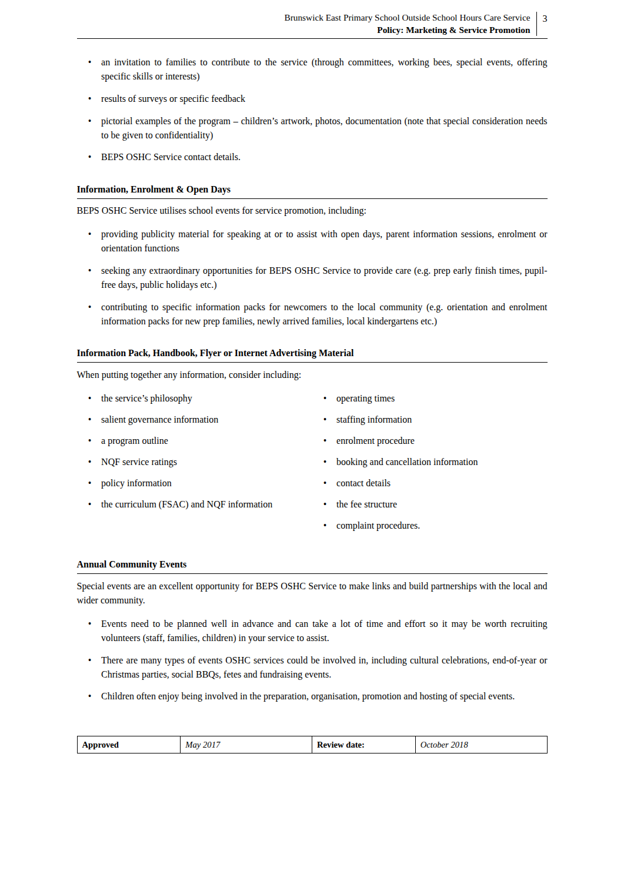Brunswick East Primary School Outside School Hours Care Service
Policy: Marketing & Service Promotion
3
an invitation to families to contribute to the service (through committees, working bees, special events, offering specific skills or interests)
results of surveys or specific feedback
pictorial examples of the program – children’s artwork, photos, documentation (note that special consideration needs to be given to confidentiality)
BEPS OSHC Service contact details.
Information, Enrolment & Open Days
BEPS OSHC Service utilises school events for service promotion, including:
providing publicity material for speaking at or to assist with open days, parent information sessions, enrolment or orientation functions
seeking any extraordinary opportunities for BEPS OSHC Service to provide care (e.g. prep early finish times, pupil-free days, public holidays etc.)
contributing to specific information packs for newcomers to the local community (e.g. orientation and enrolment information packs for new prep families, newly arrived families, local kindergartens etc.)
Information Pack, Handbook, Flyer or Internet Advertising Material
When putting together any information, consider including:
the service’s philosophy
salient governance information
a program outline
NQF service ratings
policy information
the curriculum (FSAC) and NQF information
operating times
staffing information
enrolment procedure
booking and cancellation information
contact details
the fee structure
complaint procedures.
Annual Community Events
Special events are an excellent opportunity for BEPS OSHC Service to make links and build partnerships with the local and wider community.
Events need to be planned well in advance and can take a lot of time and effort so it may be worth recruiting volunteers (staff, families, children) in your service to assist.
There are many types of events OSHC services could be involved in, including cultural celebrations, end-of-year or Christmas parties, social BBQs, fetes and fundraising events.
Children often enjoy being involved in the preparation, organisation, promotion and hosting of special events.
| Approved | May 2017 | Review date: | October 2018 |